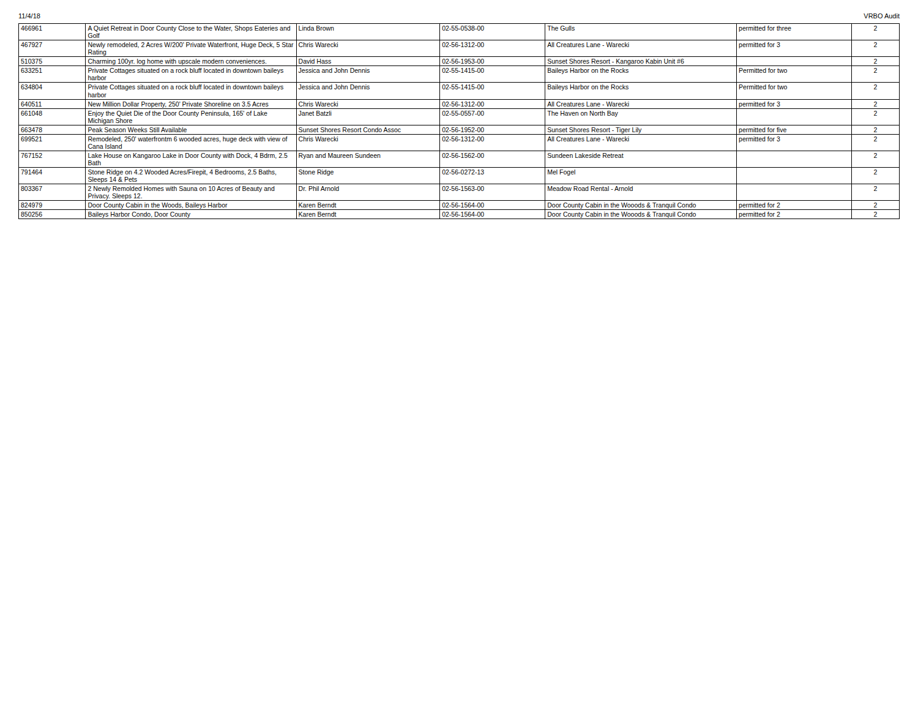11/4/18 VRBO Audit
| 466961 | A Quiet Retreat in Door County Close to the Water, Shops Eateries and Golf | Linda Brown | 02-55-0538-00 | The Gulls | permitted for three | 2 |
| 467927 | Newly remodeled, 2 Acres W/200' Private Waterfront, Huge Deck, 5 Star Rating | Chris Warecki | 02-56-1312-00 | All Creatures Lane - Warecki | permitted for 3 | 2 |
| 510375 | Charming 100yr. log home with upscale modern conveniences. | David Hass | 02-56-1953-00 | Sunset Shores Resort - Kangaroo Kabin Unit #6 | | 2 |
| 633251 | Private Cottages situated on a rock bluff located in downtown baileys harbor | Jessica and John Dennis | 02-55-1415-00 | Baileys Harbor on the Rocks | Permitted for two | 2 |
| 634804 | Private Cottages situated on a rock bluff located in downtown baileys harbor | Jessica and John Dennis | 02-55-1415-00 | Baileys Harbor on the Rocks | Permitted for two | 2 |
| 640511 | New Million Dollar Property, 250' Private Shoreline on 3.5 Acres | Chris Warecki | 02-56-1312-00 | All Creatures Lane - Warecki | permitted for 3 | 2 |
| 661048 | Enjoy the Quiet Die of the Door County Peninsula, 165' of Lake Michigan Shore | Janet Batzli | 02-55-0557-00 | The Haven on North Bay | | 2 |
| 663478 | Peak Season Weeks Still Available | Sunset Shores Resort Condo Assoc | 02-56-1952-00 | Sunset Shores Resort - Tiger Lily | permitted for five | 2 |
| 699521 | Remodeled, 250' waterfrontm 6 wooded acres, huge deck with view of Cana Island | Chris Warecki | 02-56-1312-00 | All Creatures Lane - Warecki | permitted for 3 | 2 |
| 767152 | Lake House on Kangaroo Lake in Door County with Dock, 4 Bdrm, 2.5 Bath | Ryan and Maureen Sundeen | 02-56-1562-00 | Sundeen Lakeside Retreat | | 2 |
| 791464 | Stone Ridge on 4.2 Wooded Acres/Firepit, 4 Bedrooms, 2.5 Baths, Sleeps 14 & Pets | Stone Ridge | 02-56-0272-13 | Mel Fogel | | 2 |
| 803367 | 2 Newly Remolded Homes with Sauna on 10 Acres of Beauty and Privacy. Sleeps 12. | Dr. Phil Arnold | 02-56-1563-00 | Meadow Road Rental - Arnold | | 2 |
| 824979 | Door County Cabin in the Woods, Baileys Harbor | Karen Berndt | 02-56-1564-00 | Door County Cabin in the Wooods & Tranquil Condo | permitted for 2 | 2 |
| 850256 | Baileys Harbor Condo, Door County | Karen Berndt | 02-56-1564-00 | Door County Cabin in the Wooods & Tranquil Condo | permitted for 2 | 2 |